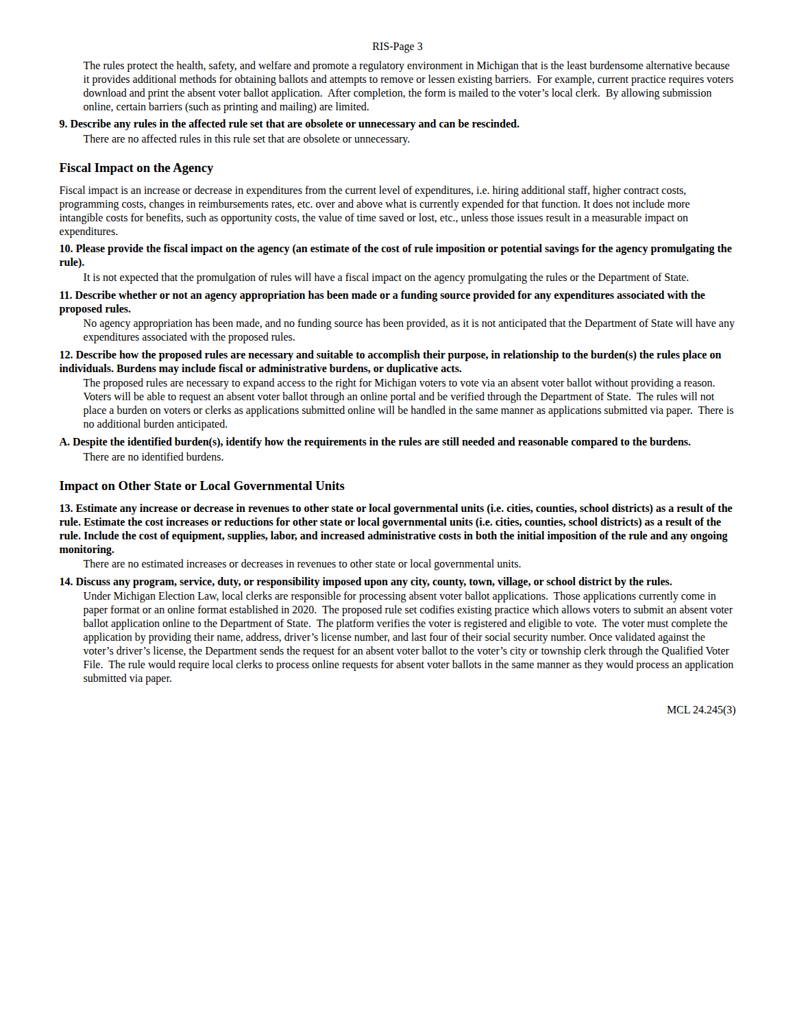RIS-Page 3
The rules protect the health, safety, and welfare and promote a regulatory environment in Michigan that is the least burdensome alternative because it provides additional methods for obtaining ballots and attempts to remove or lessen existing barriers. For example, current practice requires voters download and print the absent voter ballot application. After completion, the form is mailed to the voter’s local clerk. By allowing submission online, certain barriers (such as printing and mailing) are limited.
9. Describe any rules in the affected rule set that are obsolete or unnecessary and can be rescinded.
There are no affected rules in this rule set that are obsolete or unnecessary.
Fiscal Impact on the Agency
Fiscal impact is an increase or decrease in expenditures from the current level of expenditures, i.e. hiring additional staff, higher contract costs, programming costs, changes in reimbursements rates, etc. over and above what is currently expended for that function. It does not include more intangible costs for benefits, such as opportunity costs, the value of time saved or lost, etc., unless those issues result in a measurable impact on expenditures.
10. Please provide the fiscal impact on the agency (an estimate of the cost of rule imposition or potential savings for the agency promulgating the rule).
It is not expected that the promulgation of rules will have a fiscal impact on the agency promulgating the rules or the Department of State.
11. Describe whether or not an agency appropriation has been made or a funding source provided for any expenditures associated with the proposed rules.
No agency appropriation has been made, and no funding source has been provided, as it is not anticipated that the Department of State will have any expenditures associated with the proposed rules.
12. Describe how the proposed rules are necessary and suitable to accomplish their purpose, in relationship to the burden(s) the rules place on individuals. Burdens may include fiscal or administrative burdens, or duplicative acts.
The proposed rules are necessary to expand access to the right for Michigan voters to vote via an absent voter ballot without providing a reason. Voters will be able to request an absent voter ballot through an online portal and be verified through the Department of State. The rules will not place a burden on voters or clerks as applications submitted online will be handled in the same manner as applications submitted via paper. There is no additional burden anticipated.
A. Despite the identified burden(s), identify how the requirements in the rules are still needed and reasonable compared to the burdens.
There are no identified burdens.
Impact on Other State or Local Governmental Units
13. Estimate any increase or decrease in revenues to other state or local governmental units (i.e. cities, counties, school districts) as a result of the rule. Estimate the cost increases or reductions for other state or local governmental units (i.e. cities, counties, school districts) as a result of the rule. Include the cost of equipment, supplies, labor, and increased administrative costs in both the initial imposition of the rule and any ongoing monitoring.
There are no estimated increases or decreases in revenues to other state or local governmental units.
14. Discuss any program, service, duty, or responsibility imposed upon any city, county, town, village, or school district by the rules.
Under Michigan Election Law, local clerks are responsible for processing absent voter ballot applications. Those applications currently come in paper format or an online format established in 2020. The proposed rule set codifies existing practice which allows voters to submit an absent voter ballot application online to the Department of State. The platform verifies the voter is registered and eligible to vote. The voter must complete the application by providing their name, address, driver’s license number, and last four of their social security number. Once validated against the voter’s driver’s license, the Department sends the request for an absent voter ballot to the voter’s city or township clerk through the Qualified Voter File. The rule would require local clerks to process online requests for absent voter ballots in the same manner as they would process an application submitted via paper.
MCL 24.245(3)